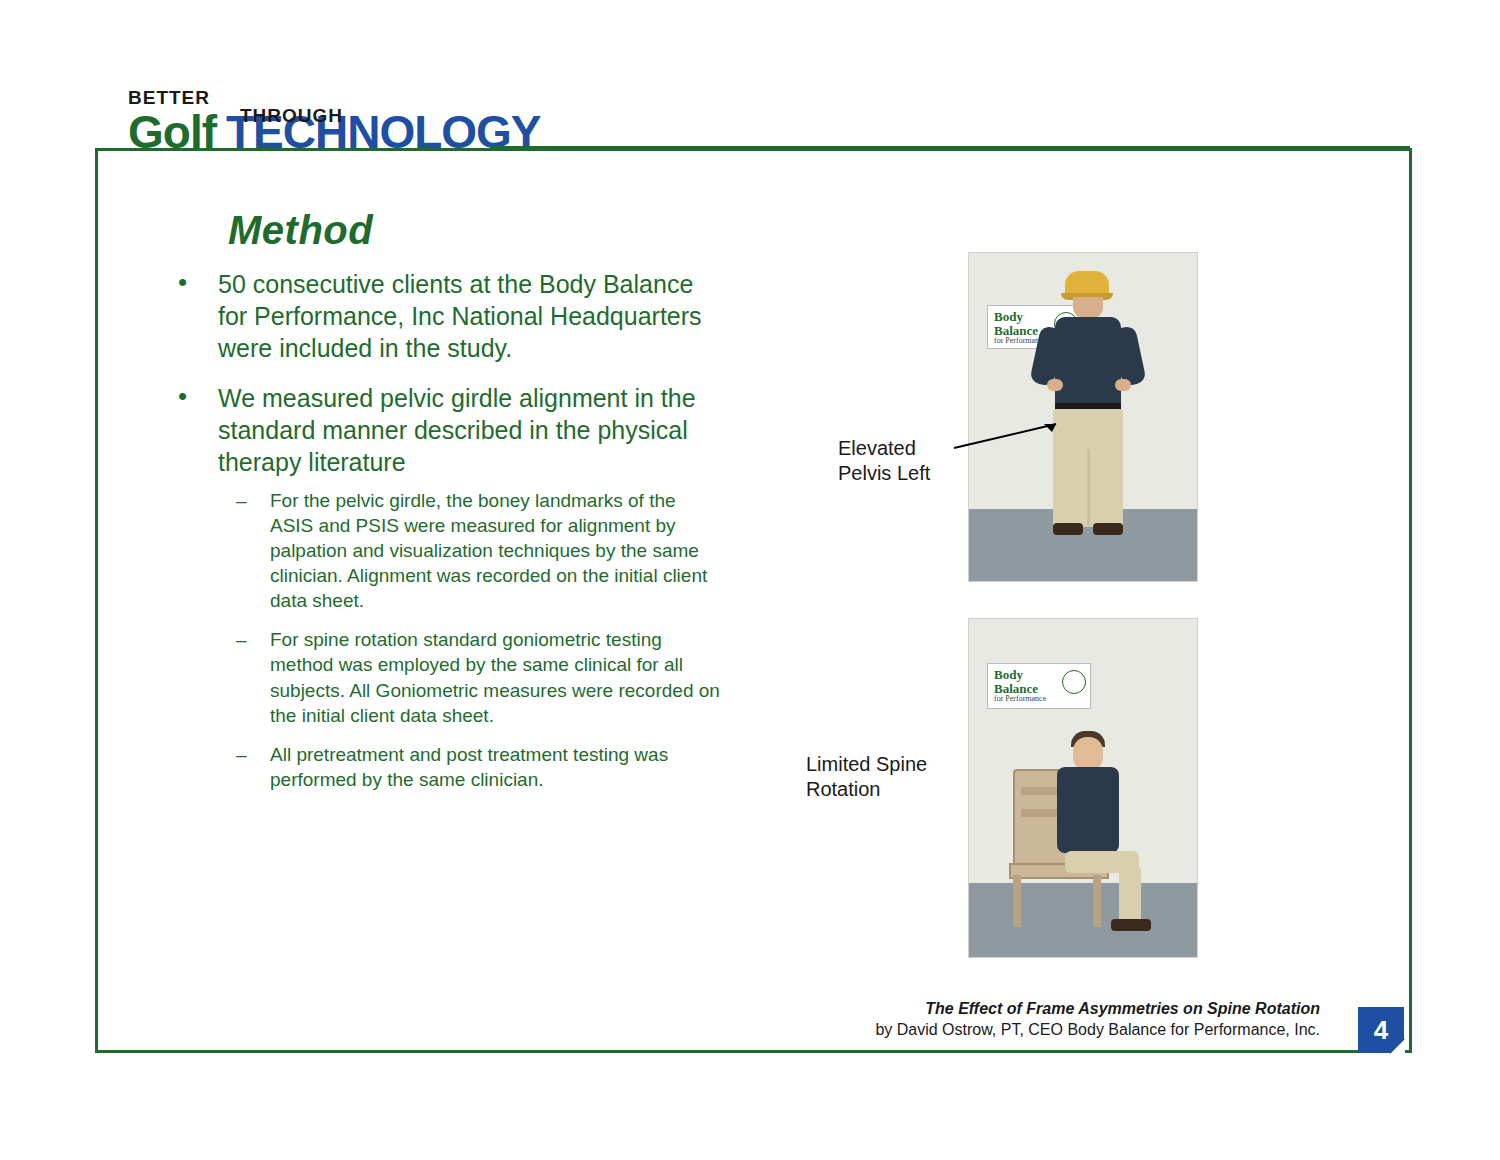BETTER THROUGH
Golf TECHNOLOGY
Method
50 consecutive clients at the Body Balance for Performance, Inc National Headquarters were included in the study.
We measured pelvic girdle alignment in the standard manner described in the physical therapy literature
For the pelvic girdle, the boney landmarks of the ASIS and PSIS were measured for alignment by palpation and visualization techniques by the same clinician. Alignment was recorded on the initial client data sheet.
For spine rotation standard goniometric testing method was employed by the same clinical for all subjects. All Goniometric measures were recorded on the initial client data sheet.
All pretreatment and post treatment testing was performed by the same clinician.
Body
Balance
for Performance
Body
Balance
for Performance
Elevated
Pelvis Left
Limited Spine
Rotation
The Effect of Frame Asymmetries on Spine Rotation
by David Ostrow, PT, CEO Body Balance for Performance, Inc.
4